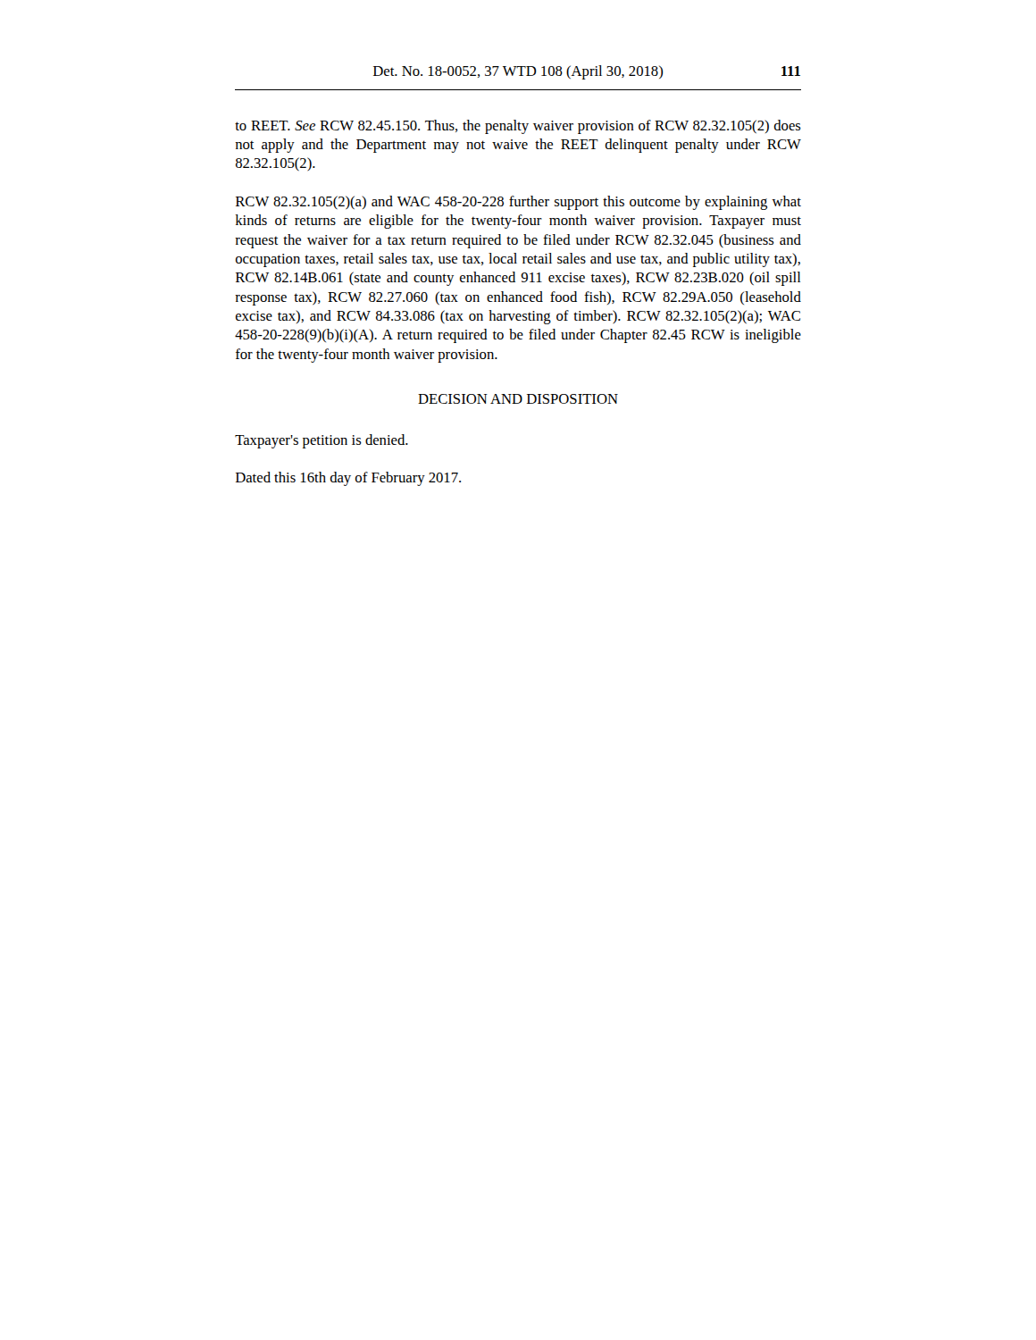Det. No. 18-0052, 37 WTD 108 (April 30, 2018) 111
to REET. See RCW 82.45.150. Thus, the penalty waiver provision of RCW 82.32.105(2) does not apply and the Department may not waive the REET delinquent penalty under RCW 82.32.105(2).
RCW 82.32.105(2)(a) and WAC 458-20-228 further support this outcome by explaining what kinds of returns are eligible for the twenty-four month waiver provision. Taxpayer must request the waiver for a tax return required to be filed under RCW 82.32.045 (business and occupation taxes, retail sales tax, use tax, local retail sales and use tax, and public utility tax), RCW 82.14B.061 (state and county enhanced 911 excise taxes), RCW 82.23B.020 (oil spill response tax), RCW 82.27.060 (tax on enhanced food fish), RCW 82.29A.050 (leasehold excise tax), and RCW 84.33.086 (tax on harvesting of timber). RCW 82.32.105(2)(a); WAC 458-20-228(9)(b)(i)(A). A return required to be filed under Chapter 82.45 RCW is ineligible for the twenty-four month waiver provision.
DECISION AND DISPOSITION
Taxpayer's petition is denied.
Dated this 16th day of February 2017.